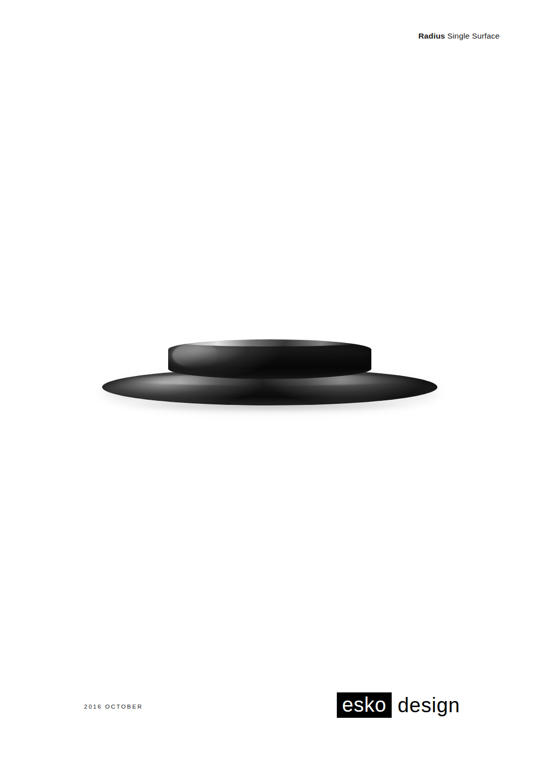Radius Single Surface
2016 OCTOBER
esko design